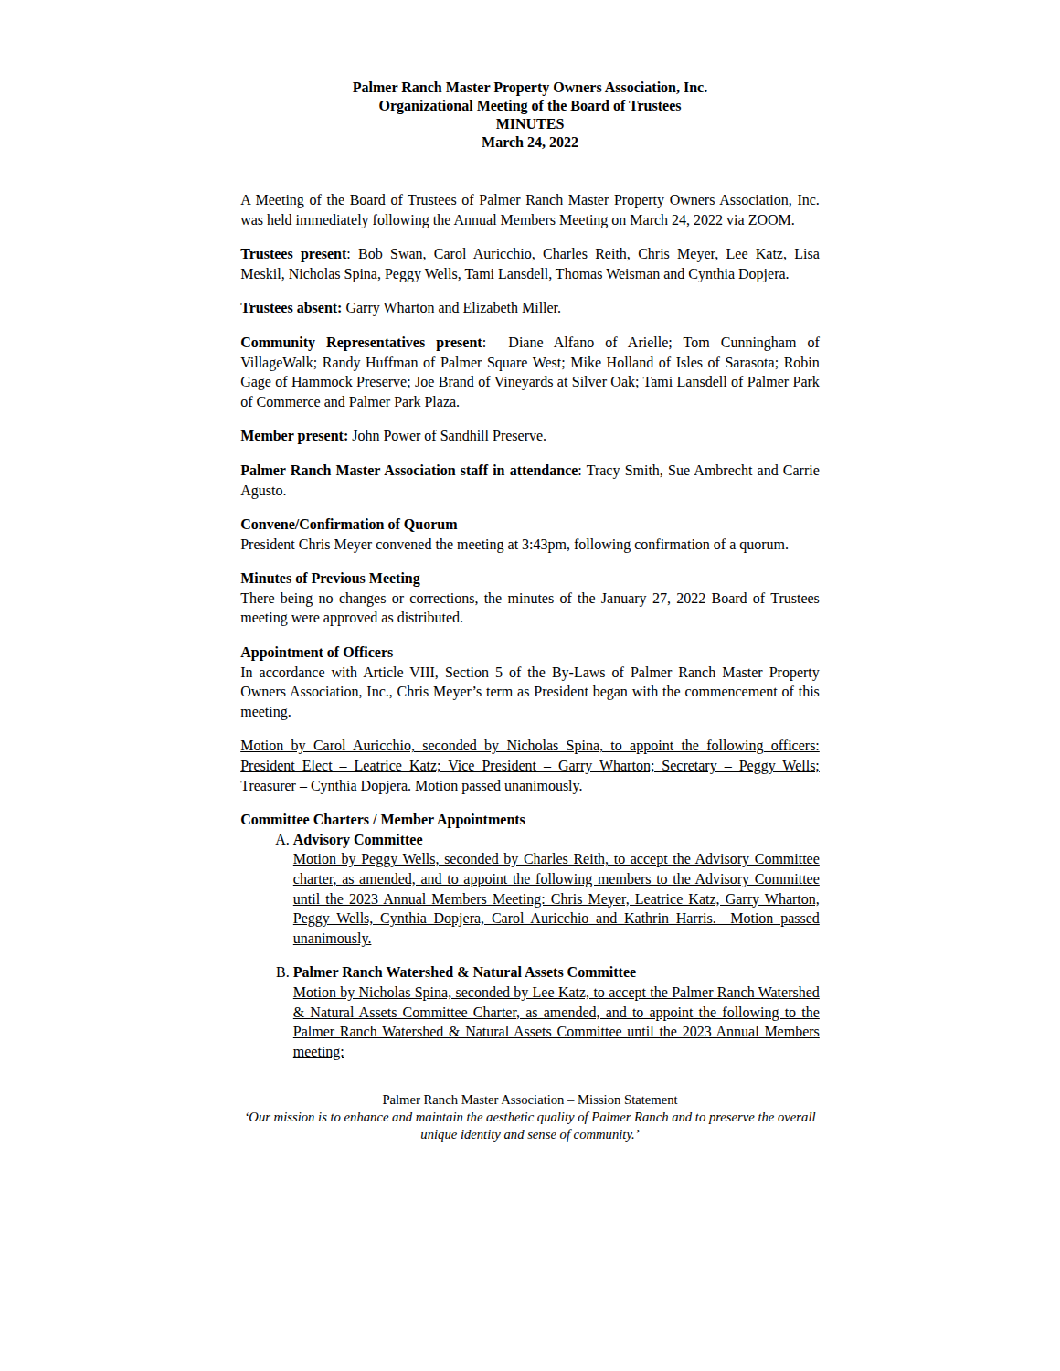Palmer Ranch Master Property Owners Association, Inc. Organizational Meeting of the Board of Trustees MINUTES March 24, 2022
A Meeting of the Board of Trustees of Palmer Ranch Master Property Owners Association, Inc. was held immediately following the Annual Members Meeting on March 24, 2022 via ZOOM.
Trustees present: Bob Swan, Carol Auricchio, Charles Reith, Chris Meyer, Lee Katz, Lisa Meskil, Nicholas Spina, Peggy Wells, Tami Lansdell, Thomas Weisman and Cynthia Dopjera.
Trustees absent: Garry Wharton and Elizabeth Miller.
Community Representatives present: Diane Alfano of Arielle; Tom Cunningham of VillageWalk; Randy Huffman of Palmer Square West; Mike Holland of Isles of Sarasota; Robin Gage of Hammock Preserve; Joe Brand of Vineyards at Silver Oak; Tami Lansdell of Palmer Park of Commerce and Palmer Park Plaza.
Member present: John Power of Sandhill Preserve.
Palmer Ranch Master Association staff in attendance: Tracy Smith, Sue Ambrecht and Carrie Agusto.
Convene/Confirmation of Quorum
President Chris Meyer convened the meeting at 3:43pm, following confirmation of a quorum.
Minutes of Previous Meeting
There being no changes or corrections, the minutes of the January 27, 2022 Board of Trustees meeting were approved as distributed.
Appointment of Officers
In accordance with Article VIII, Section 5 of the By-Laws of Palmer Ranch Master Property Owners Association, Inc., Chris Meyer’s term as President began with the commencement of this meeting.
Motion by Carol Auricchio, seconded by Nicholas Spina, to appoint the following officers: President Elect – Leatrice Katz; Vice President – Garry Wharton; Secretary – Peggy Wells; Treasurer – Cynthia Dopjera. Motion passed unanimously.
Committee Charters / Member Appointments
Advisory Committee Motion by Peggy Wells, seconded by Charles Reith, to accept the Advisory Committee charter, as amended, and to appoint the following members to the Advisory Committee until the 2023 Annual Members Meeting: Chris Meyer, Leatrice Katz, Garry Wharton, Peggy Wells, Cynthia Dopjera, Carol Auricchio and Kathrin Harris. Motion passed unanimously.
Palmer Ranch Watershed & Natural Assets Committee Motion by Nicholas Spina, seconded by Lee Katz, to accept the Palmer Ranch Watershed & Natural Assets Committee Charter, as amended, and to appoint the following to the Palmer Ranch Watershed & Natural Assets Committee until the 2023 Annual Members meeting:
Palmer Ranch Master Association – Mission Statement
‘Our mission is to enhance and maintain the aesthetic quality of Palmer Ranch and to preserve the overall unique identity and sense of community.’